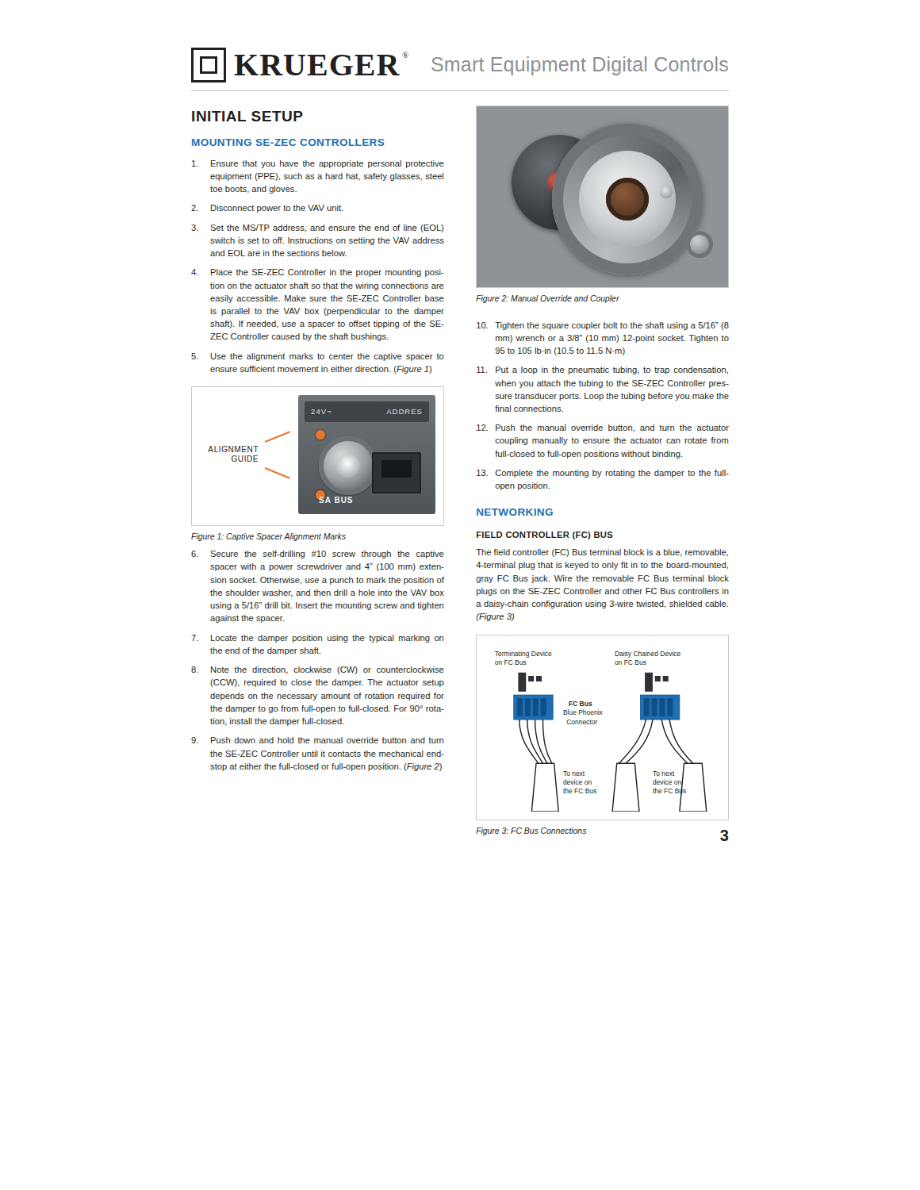KRUEGER®
Smart Equipment Digital Controls
Initial Setup
Mounting SE-ZEC Controllers
Ensure that you have the appropriate personal protective equipment (PPE), such as a hard hat, safety glasses, steel toe boots, and gloves.
Disconnect power to the VAV unit.
Set the MS/TP address, and ensure the end of line (EOL) switch is set to off. Instructions on setting the VAV address and EOL are in the sections below.
Place the SE-ZEC Controller in the proper mounting position on the actuator shaft so that the wiring connections are easily accessible. Make sure the SE-ZEC Controller base is parallel to the VAV box (perpendicular to the damper shaft). If needed, use a spacer to offset tipping of the SE-ZEC Controller caused by the shaft bushings.
Use the alignment marks to center the captive spacer to ensure sufficient movement in either direction. (Figure 1)
Alignment
Guide
24V~ADDRES
SA BUS
Figure 1: Captive Spacer Alignment Marks
Secure the self-drilling #10 screw through the captive spacer with a power screwdriver and 4” (100 mm) extension socket. Otherwise, use a punch to mark the position of the shoulder washer, and then drill a hole into the VAV box using a 5/16” drill bit. Insert the mounting screw and tighten against the spacer.
Locate the damper position using the typical marking on the end of the damper shaft.
Note the direction, clockwise (CW) or counterclockwise (CCW), required to close the damper. The actuator setup depends on the necessary amount of rotation required for the damper to go from full-open to full-closed. For 90° rotation, install the damper full-closed.
Push down and hold the manual override button and turn the SE-ZEC Controller until it contacts the mechanical end-stop at either the full-closed or full-open position. (Figure 2)
Figure 2: Manual Override and Coupler
Tighten the square coupler bolt to the shaft using a 5/16” (8 mm) wrench or a 3/8” (10 mm) 12-point socket. Tighten to 95 to 105 lb·in (10.5 to 11.5 N·m)
Put a loop in the pneumatic tubing, to trap condensation, when you attach the tubing to the SE-ZEC Controller pressure transducer ports. Loop the tubing before you make the final connections.
Push the manual override button, and turn the actuator coupling manually to ensure the actuator can rotate from full-closed to full-open positions without binding.
Complete the mounting by rotating the damper to the full-open position.
Networking
Field Controller (FC) Bus
The field controller (FC) Bus terminal block is a blue, removable, 4-terminal plug that is keyed to only fit in to the board-mounted, gray FC Bus jack. Wire the removable FC Bus terminal block plugs on the SE-ZEC Controller and other FC Bus controllers in a daisy-chain configuration using 3-wire twisted, shielded cable. (Figure 3)
Terminating Device on FC Bus Daisy Chained Device on FC Bus FC Bus Blue Phoenix Connector To next device on the FC Bus To next device on the FC Bus
Figure 3: FC Bus Connections
3